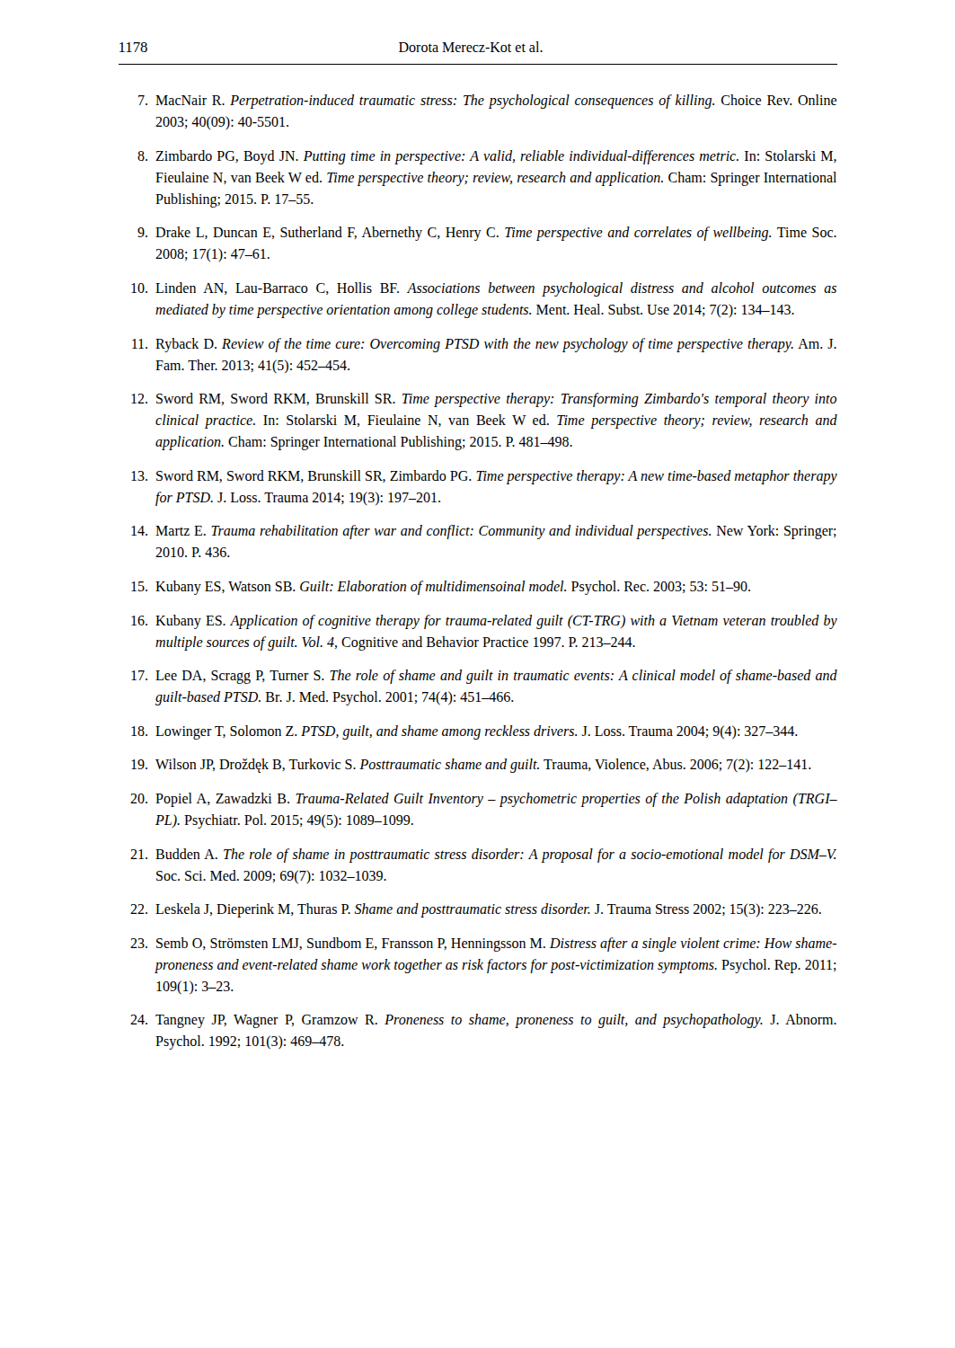1178 Dorota Merecz-Kot et al.
MacNair R. Perpetration-induced traumatic stress: The psychological consequences of killing. Choice Rev. Online 2003; 40(09): 40-5501.
Zimbardo PG, Boyd JN. Putting time in perspective: A valid, reliable individual-differences metric. In: Stolarski M, Fieulaine N, van Beek W ed. Time perspective theory; review, research and application. Cham: Springer International Publishing; 2015. P. 17–55.
Drake L, Duncan E, Sutherland F, Abernethy C, Henry C. Time perspective and correlates of wellbeing. Time Soc. 2008; 17(1): 47–61.
Linden AN, Lau-Barraco C, Hollis BF. Associations between psychological distress and alcohol outcomes as mediated by time perspective orientation among college students. Ment. Heal. Subst. Use 2014; 7(2): 134–143.
Ryback D. Review of the time cure: Overcoming PTSD with the new psychology of time perspective therapy. Am. J. Fam. Ther. 2013; 41(5): 452–454.
Sword RM, Sword RKM, Brunskill SR. Time perspective therapy: Transforming Zimbardo's temporal theory into clinical practice. In: Stolarski M, Fieulaine N, van Beek W ed. Time perspective theory; review, research and application. Cham: Springer International Publishing; 2015. P. 481–498.
Sword RM, Sword RKM, Brunskill SR, Zimbardo PG. Time perspective therapy: A new time-based metaphor therapy for PTSD. J. Loss. Trauma 2014; 19(3): 197–201.
Martz E. Trauma rehabilitation after war and conflict: Community and individual perspectives. New York: Springer; 2010. P. 436.
Kubany ES, Watson SB. Guilt: Elaboration of multidimensoinal model. Psychol. Rec. 2003; 53: 51–90.
Kubany ES. Application of cognitive therapy for trauma-related guilt (CT-TRG) with a Vietnam veteran troubled by multiple sources of guilt. Vol. 4, Cognitive and Behavior Practice 1997. P. 213–244.
Lee DA, Scragg P, Turner S. The role of shame and guilt in traumatic events: A clinical model of shame-based and guilt-based PTSD. Br. J. Med. Psychol. 2001; 74(4): 451–466.
Lowinger T, Solomon Z. PTSD, guilt, and shame among reckless drivers. J. Loss. Trauma 2004; 9(4): 327–344.
Wilson JP, Droždęk B, Turkovic S. Posttraumatic shame and guilt. Trauma, Violence, Abus. 2006; 7(2): 122–141.
Popiel A, Zawadzki B. Trauma-Related Guilt Inventory – psychometric properties of the Polish adaptation (TRGI–PL). Psychiatr. Pol. 2015; 49(5): 1089–1099.
Budden A. The role of shame in posttraumatic stress disorder: A proposal for a socio-emotional model for DSM–V. Soc. Sci. Med. 2009; 69(7): 1032–1039.
Leskela J, Dieperink M, Thuras P. Shame and posttraumatic stress disorder. J. Trauma Stress 2002; 15(3): 223–226.
Semb O, Strömsten LMJ, Sundbom E, Fransson P, Henningsson M. Distress after a single violent crime: How shame-proneness and event-related shame work together as risk factors for post-victimization symptoms. Psychol. Rep. 2011; 109(1): 3–23.
Tangney JP, Wagner P, Gramzow R. Proneness to shame, proneness to guilt, and psychopathology. J. Abnorm. Psychol. 1992; 101(3): 469–478.